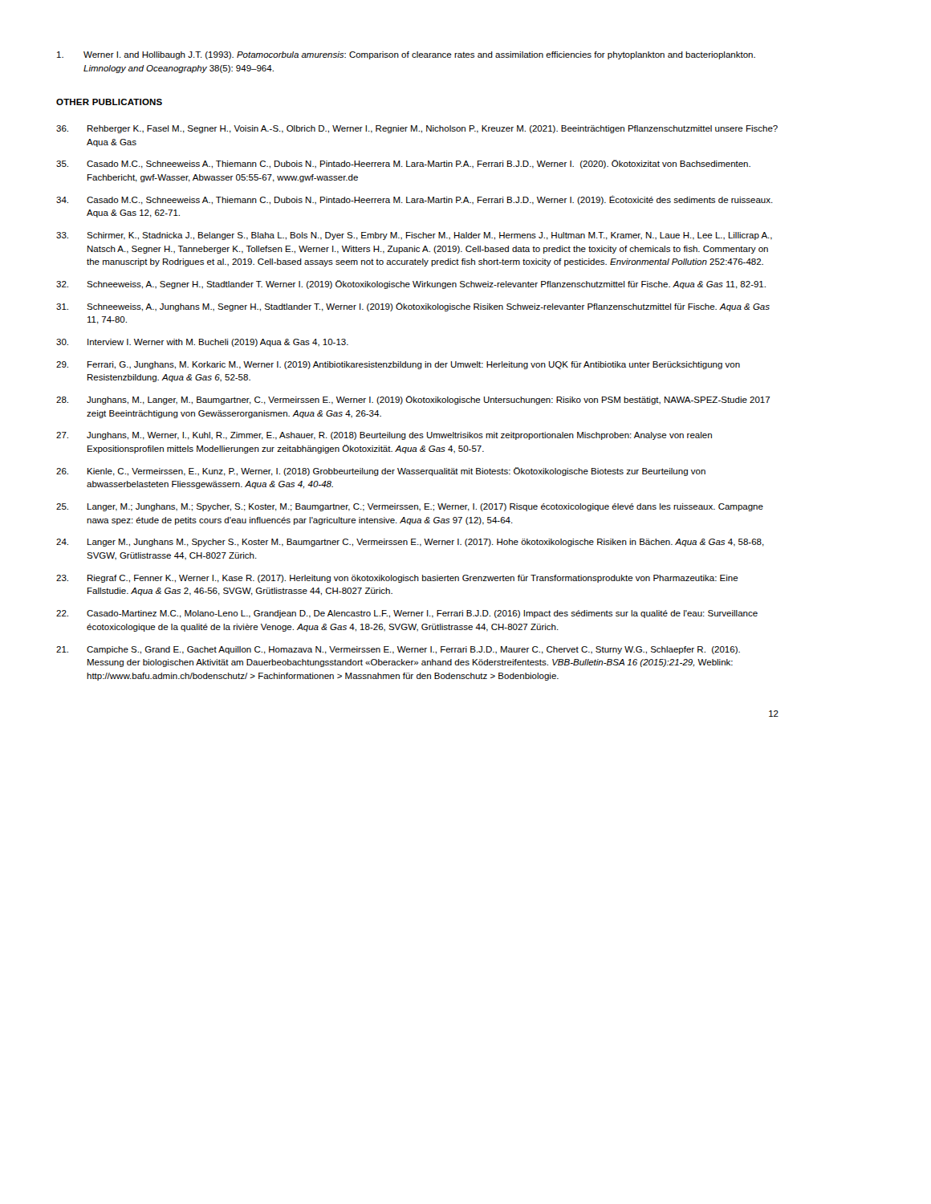1.
Werner I. and Hollibaugh J.T. (1993). Potamocorbula amurensis: Comparison of clearance rates and assimilation efficiencies for phytoplankton and bacterioplankton. Limnology and Oceanography 38(5): 949–964.
OTHER PUBLICATIONS
36.
Rehberger K., Fasel M., Segner H., Voisin A.-S., Olbrich D., Werner I., Regnier M., Nicholson P., Kreuzer M. (2021). Beeinträchtigen Pflanzenschutzmittel unsere Fische? Aqua & Gas
35.
Casado M.C., Schneeweiss A., Thiemann C., Dubois N., Pintado-Heerrera M. Lara-Martin P.A., Ferrari B.J.D., Werner I. (2020). Ökotoxizitat von Bachsedimenten. Fachbericht, gwf-Wasser, Abwasser 05:55-67, www.gwf-wasser.de
34.
Casado M.C., Schneeweiss A., Thiemann C., Dubois N., Pintado-Heerrera M. Lara-Martin P.A., Ferrari B.J.D., Werner I. (2019). Écotoxicité des sediments de ruisseaux. Aqua & Gas 12, 62-71.
33.
Schirmer, K., Stadnicka J., Belanger S., Blaha L., Bols N., Dyer S., Embry M., Fischer M., Halder M., Hermens J., Hultman M.T., Kramer, N., Laue H., Lee L., Lillicrap A., Natsch A., Segner H., Tanneberger K., Tollefsen E., Werner I., Witters H., Zupanic A. (2019). Cell-based data to predict the toxicity of chemicals to fish. Commentary on the manuscript by Rodrigues et al., 2019. Cell-based assays seem not to accurately predict fish short-term toxicity of pesticides. Environmental Pollution 252:476-482.
32.
Schneeweiss, A., Segner H., Stadtlander T. Werner I. (2019) Ökotoxikologische Wirkungen Schweiz-relevanter Pflanzenschutzmittel für Fische. Aqua & Gas 11, 82-91.
31.
Schneeweiss, A., Junghans M., Segner H., Stadtlander T., Werner I. (2019) Ökotoxikologische Risiken Schweiz-relevanter Pflanzenschutzmittel für Fische. Aqua & Gas 11, 74-80.
30.
Interview I. Werner with M. Bucheli (2019) Aqua & Gas 4, 10-13.
29.
Ferrari, G., Junghans, M. Korkaric M., Werner I. (2019) Antibiotikaresistenzbildung in der Umwelt: Herleitung von UQK für Antibiotika unter Berücksichtigung von Resistenzbildung. Aqua & Gas 6, 52-58.
28.
Junghans, M., Langer, M., Baumgartner, C., Vermeirssen E., Werner I. (2019) Ökotoxikologische Untersuchungen: Risiko von PSM bestätigt, NAWA-SPEZ-Studie 2017 zeigt Beeinträchtigung von Gewässerorganismen. Aqua & Gas 4, 26-34.
27.
Junghans, M., Werner, I., Kuhl, R., Zimmer, E., Ashauer, R. (2018) Beurteilung des Umweltrisikos mit zeitproportionalen Mischproben: Analyse von realen Expositionsprofilen mittels Modellierungen zur zeitabhängigen Ökotoxizität. Aqua & Gas 4, 50-57.
26.
Kienle, C., Vermeirssen, E., Kunz, P., Werner, I. (2018) Grobbeurteilung der Wasserqualität mit Biotests: Ökotoxikologische Biotests zur Beurteilung von abwasserbelasteten Fliessgewässern. Aqua & Gas 4, 40-48.
25.
Langer, M.; Junghans, M.; Spycher, S.; Koster, M.; Baumgartner, C.; Vermeirssen, E.; Werner, I. (2017) Risque écotoxicologique élevé dans les ruisseaux. Campagne nawa spez: étude de petits cours d'eau influencés par l'agriculture intensive. Aqua & Gas 97 (12), 54-64.
24.
Langer M., Junghans M., Spycher S., Koster M., Baumgartner C., Vermeirssen E., Werner I. (2017). Hohe ökotoxikologische Risiken in Bächen. Aqua & Gas 4, 58-68, SVGW, Grütlistrasse 44, CH-8027 Zürich.
23.
Riegraf C., Fenner K., Werner I., Kase R. (2017). Herleitung von ökotoxikologisch basierten Grenzwerten für Transformationsprodukte von Pharmazeutika: Eine Fallstudie. Aqua & Gas 2, 46-56, SVGW, Grütlistrasse 44, CH-8027 Zürich.
22.
Casado-Martinez M.C., Molano-Leno L., Grandjean D., De Alencastro L.F., Werner I., Ferrari B.J.D. (2016) Impact des sédiments sur la qualité de l'eau: Surveillance écotoxicologique de la qualité de la rivière Venoge. Aqua & Gas 4, 18-26, SVGW, Grütlistrasse 44, CH-8027 Zürich.
21.
Campiche S., Grand E., Gachet Aquillon C., Homazava N., Vermeirssen E., Werner I., Ferrari B.J.D., Maurer C., Chervet C., Sturny W.G., Schlaepfer R. (2016). Messung der biologischen Aktivität am Dauerbeobachtungsstandort «Oberacker» anhand des Köderstreifentests. VBB-Bulletin-BSA 16 (2015):21-29, Weblink: http://www.bafu.admin.ch/bodenschutz/ > Fachinformationen > Massnahmen für den Bodenschutz > Bodenbiologie.
12